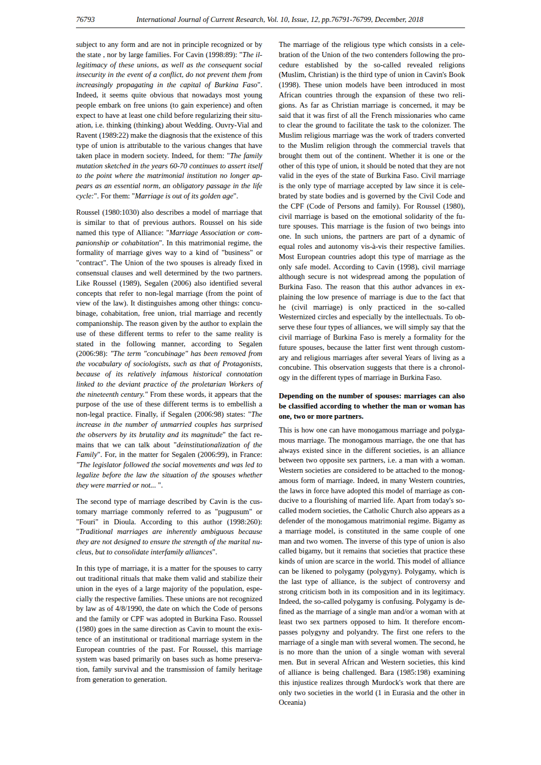76793 International Journal of Current Research, Vol. 10, Issue, 12, pp.76791-76799, December, 2018
subject to any form and are not in principle recognized or by the state , nor by large families. For Cavin (1998:89): "The illegitimacy of these unions, as well as the consequent social insecurity in the event of a conflict, do not prevent them from increasingly propagating in the capital of Burkina Faso". Indeed, it seems quite obvious that nowadays most young people embark on free unions (to gain experience) and often expect to have at least one child before regularizing their situation, i.e. thinking (thinking) about Wedding. Ouvry-Vial and Ravent (1989:22) make the diagnosis that the existence of this type of union is attributable to the various changes that have taken place in modern society. Indeed, for them: "The family mutation sketched in the years 60-70 continues to assert itself to the point where the matrimonial institution no longer appears as an essential norm, an obligatory passage in the life cycle:". For them: "Marriage is out of its golden age".
Roussel (1980:1030) also describes a model of marriage that is similar to that of previous authors. Roussel on his side named this type of Alliance: "Marriage Association or companionship or cohabitation". In this matrimonial regime, the formality of marriage gives way to a kind of "business" or "contract". The Union of the two spouses is already fixed in consensual clauses and well determined by the two partners. Like Roussel (1989), Segalen (2006) also identified several concepts that refer to non-legal marriage (from the point of view of the law). It distinguishes among other things: concubinage, cohabitation, free union, trial marriage and recently companionship. The reason given by the author to explain the use of these different terms to refer to the same reality is stated in the following manner, according to Segalen (2006:98): "The term "concubinage" has been removed from the vocabulary of sociologists, such as that of Protagonists, because of its relatively infamous historical connotation linked to the deviant practice of the proletarian Workers of the nineteenth century." From these words, it appears that the purpose of the use of these different terms is to embellish a non-legal practice. Finally, if Segalen (2006:98) states: "The increase in the number of unmarried couples has surprised the observers by its brutality and its magnitude" the fact remains that we can talk about "deinstitutionalization of the Family". For, in the matter for Segalen (2006:99), in France: "The legislator followed the social movements and was led to legalize before the law the situation of the spouses whether they were married or not... ".
The second type of marriage described by Cavin is the customary marriage commonly referred to as "pugpusum" or "Fouri" in Dioula. According to this author (1998:260): "Traditional marriages are inherently ambiguous because they are not designed to ensure the strength of the marital nucleus, but to consolidate interfamily alliances".
In this type of marriage, it is a matter for the spouses to carry out traditional rituals that make them valid and stabilize their union in the eyes of a large majority of the population, especially the respective families. These unions are not recognized by law as of 4/8/1990, the date on which the Code of persons and the family or CPF was adopted in Burkina Faso. Roussel (1980) goes in the same direction as Cavin to mount the existence of an institutional or traditional marriage system in the European countries of the past. For Roussel, this marriage system was based primarily on bases such as home preservation, family survival and the transmission of family heritage from generation to generation.
The marriage of the religious type which consists in a celebration of the Union of the two contenders following the procedure established by the so-called revealed religions (Muslim, Christian) is the third type of union in Cavin's Book (1998). These union models have been introduced in most African countries through the expansion of these two religions. As far as Christian marriage is concerned, it may be said that it was first of all the French missionaries who came to clear the ground to facilitate the task to the colonizer. The Muslim religious marriage was the work of traders converted to the Muslim religion through the commercial travels that brought them out of the continent. Whether it is one or the other of this type of union, it should be noted that they are not valid in the eyes of the state of Burkina Faso. Civil marriage is the only type of marriage accepted by law since it is celebrated by state bodies and is governed by the Civil Code and the CPF (Code of Persons and family). For Roussel (1980), civil marriage is based on the emotional solidarity of the future spouses. This marriage is the fusion of two beings into one. In such unions, the partners are part of a dynamic of equal roles and autonomy vis-à-vis their respective families. Most European countries adopt this type of marriage as the only safe model. According to Cavin (1998), civil marriage although secure is not widespread among the population of Burkina Faso. The reason that this author advances in explaining the low presence of marriage is due to the fact that he (civil marriage) is only practiced in the so-called Westernized circles and especially by the intellectuals. To observe these four types of alliances, we will simply say that the civil marriage of Burkina Faso is merely a formality for the future spouses, because the latter first went through customary and religious marriages after several Years of living as a concubine. This observation suggests that there is a chronology in the different types of marriage in Burkina Faso.
Depending on the number of spouses: marriages can also be classified according to whether the man or woman has one, two or more partners.
This is how one can have monogamous marriage and polygamous marriage. The monogamous marriage, the one that has always existed since in the different societies, is an alliance between two opposite sex partners, i.e. a man with a woman. Western societies are considered to be attached to the monogamous form of marriage. Indeed, in many Western countries, the laws in force have adopted this model of marriage as conducive to a flourishing of married life. Apart from today's so-called modern societies, the Catholic Church also appears as a defender of the monogamous matrimonial regime. Bigamy as a marriage model, is constituted in the same couple of one man and two women. The inverse of this type of union is also called bigamy, but it remains that societies that practice these kinds of union are scarce in the world. This model of alliance can be likened to polygamy (polygyny). Polygamy, which is the last type of alliance, is the subject of controversy and strong criticism both in its composition and in its legitimacy. Indeed, the so-called polygamy is confusing. Polygamy is defined as the marriage of a single man and/or a woman with at least two sex partners opposed to him. It therefore encompasses polygyny and polyandry. The first one refers to the marriage of a single man with several women. The second, he is no more than the union of a single woman with several men. But in several African and Western societies, this kind of alliance is being challenged. Bara (1985:198) examining this injustice realizes through Murdock's work that there are only two societies in the world (1 in Eurasia and the other in Oceania)